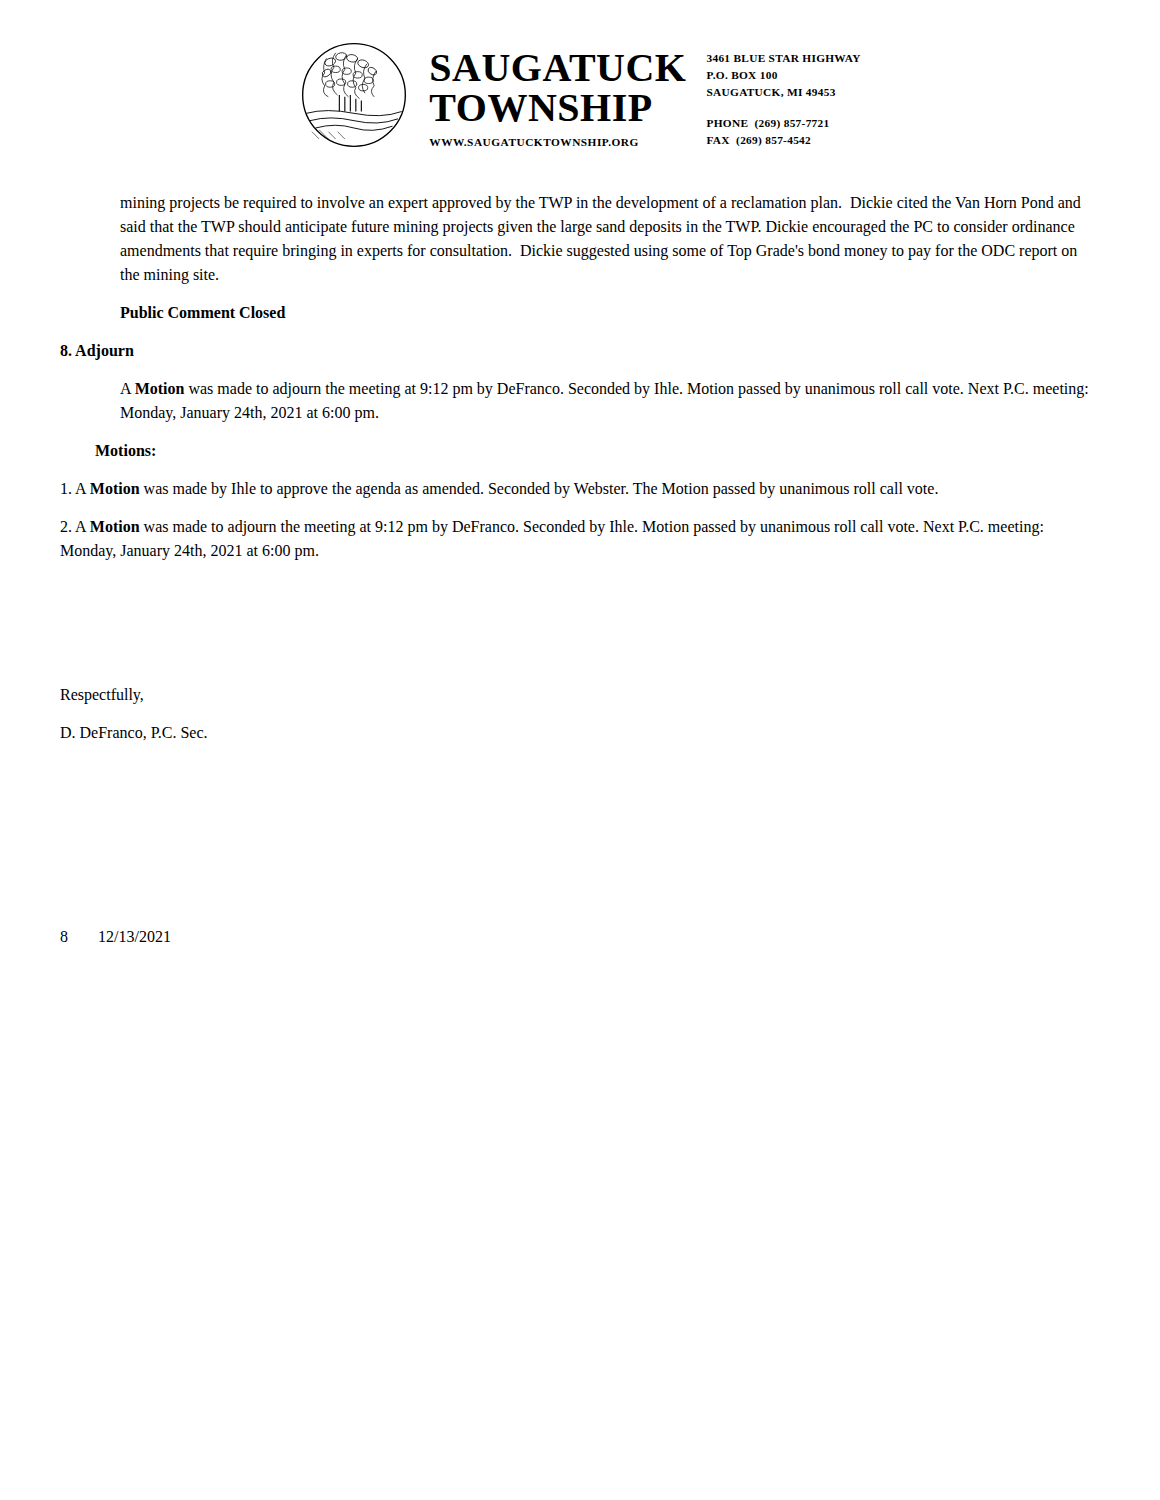SAUGATUCK
TOWNSHIP
WWW.SAUGATUCKTOWNSHIP.ORG
3461 BLUE STAR HIGHWAY
P.O. BOX 100
SAUGATUCK, MI 49453
PHONE (269) 857-7721
FAX (269) 857-4542
mining projects be required to involve an expert approved by the TWP in the development of a reclamation plan. Dickie cited the Van Horn Pond and said that the TWP should anticipate future mining projects given the large sand deposits in the TWP. Dickie encouraged the PC to consider ordinance amendments that require bringing in experts for consultation. Dickie suggested using some of Top Grade's bond money to pay for the ODC report on the mining site.
Public Comment Closed
8. Adjourn
A Motion was made to adjourn the meeting at 9:12 pm by DeFranco. Seconded by Ihle. Motion passed by unanimous roll call vote. Next P.C. meeting: Monday, January 24th, 2021 at 6:00 pm.
Motions:
1. A Motion was made by Ihle to approve the agenda as amended. Seconded by Webster. The Motion passed by unanimous roll call vote.
2. A Motion was made to adjourn the meeting at 9:12 pm by DeFranco. Seconded by Ihle. Motion passed by unanimous roll call vote. Next P.C. meeting: Monday, January 24th, 2021 at 6:00 pm.
Respectfully,
D. DeFranco, P.C. Sec.
812/13/2021